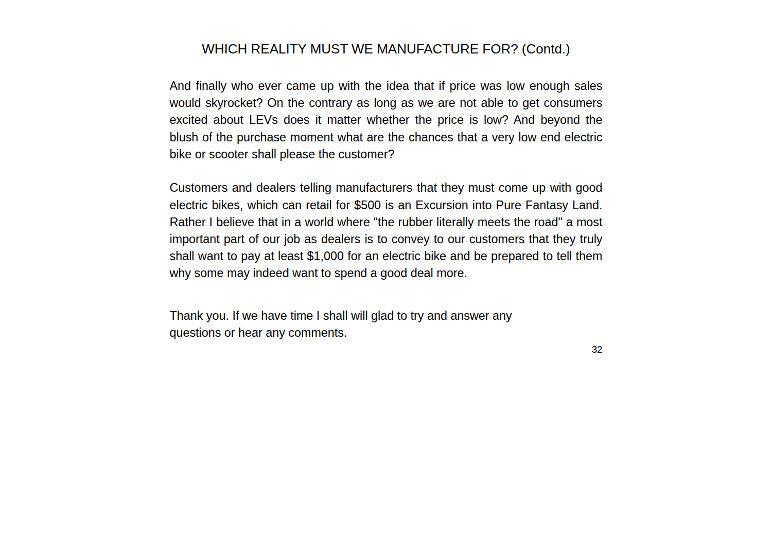WHICH REALITY MUST WE MANUFACTURE FOR? (Contd.)
And finally who ever came up with the idea that if price was low enough sales would skyrocket? On the contrary as long as we are not able to get consumers excited about LEVs does it matter whether the price is low? And beyond the blush of the purchase moment what are the chances that a very low end electric bike or scooter shall please the customer?
Customers and dealers telling manufacturers that they must come up with good electric bikes, which can retail for $500 is an Excursion into Pure Fantasy Land. Rather I believe that in a world where "the rubber literally meets the road" a most important part of our job as dealers is to convey to our customers that they truly shall want to pay at least $1,000 for an electric bike and be prepared to tell them why some may indeed want to spend a good deal more.
Thank you. If we have time I shall will glad to try and answer any
questions or hear any comments.
32